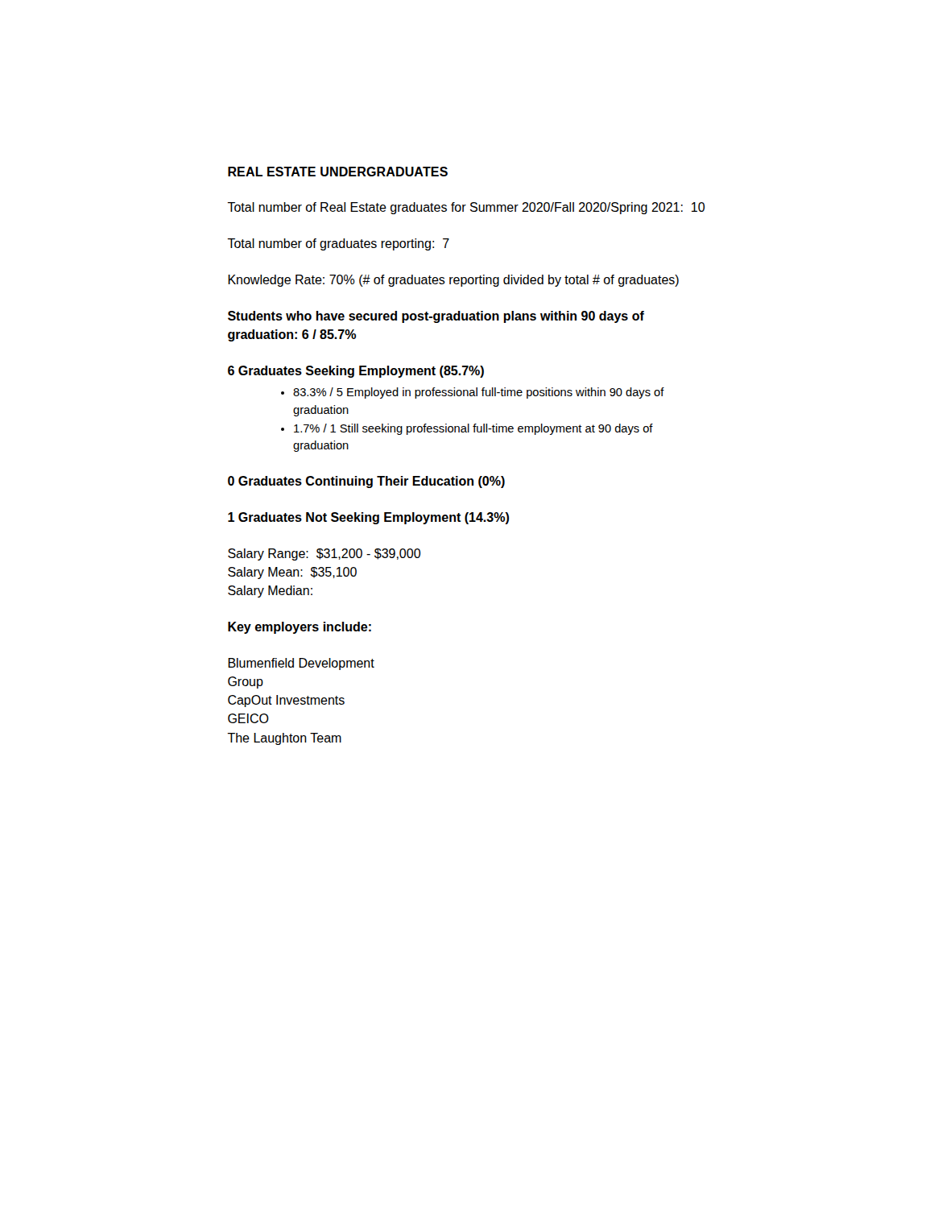REAL ESTATE UNDERGRADUATES
Total number of Real Estate graduates for Summer 2020/Fall 2020/Spring 2021: 10
Total number of graduates reporting: 7
Knowledge Rate: 70% (# of graduates reporting divided by total # of graduates)
Students who have secured post-graduation plans within 90 days of graduation: 6 / 85.7%
6 Graduates Seeking Employment (85.7%)
83.3% / 5 Employed in professional full-time positions within 90 days of graduation
1.7% / 1 Still seeking professional full-time employment at 90 days of graduation
0 Graduates Continuing Their Education (0%)
1 Graduates Not Seeking Employment (14.3%)
Salary Range: $31,200 - $39,000 Salary Mean: $35,100 Salary Median:
Key employers include:
Blumenfield Development Group CapOut Investments GEICO The Laughton Team